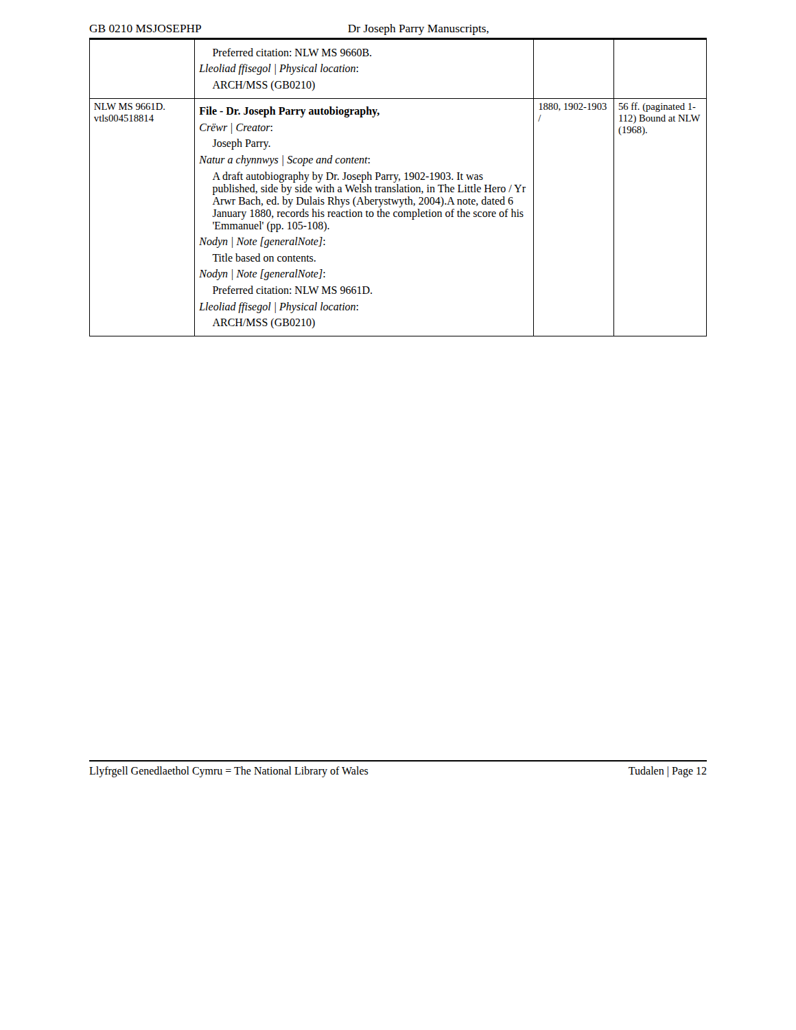GB 0210 MSJOSEPHP
Dr Joseph Parry Manuscripts,
| | Preferred citation: NLW MS 9660B. Lleoliad ffisegol / Physical location : ARCH/MSS (GB0210) | | |
| NLW MS 9661D. vtls004518814 | File - Dr. Joseph Parry autobiography, Crëwr / Creator : Joseph Parry. Natur a chynnwys / Scope and content : A draft autobiography by Dr. Joseph Parry, 1902-1903. It was published, side by side with a Welsh translation, in The Little Hero / Yr Arwr Bach, ed. by Dulais Rhys (Aberystwyth, 2004).A note, dated 6 January 1880, records his reaction to the completion of the score of his 'Emmanuel' (pp. 105-108). Nodyn / Note [generalNote] : Title based on contents. Nodyn / Note [generalNote] : Preferred citation: NLW MS 9661D. Lleoliad ffisegol / Physical location : ARCH/MSS (GB0210) | 1880, 1902-1903 / | 56 ff. (paginated 1-112) Bound at NLW (1968). |
Llyfrgell Genedlaethol Cymru = The National Library of Wales
Tudalen | Page 12